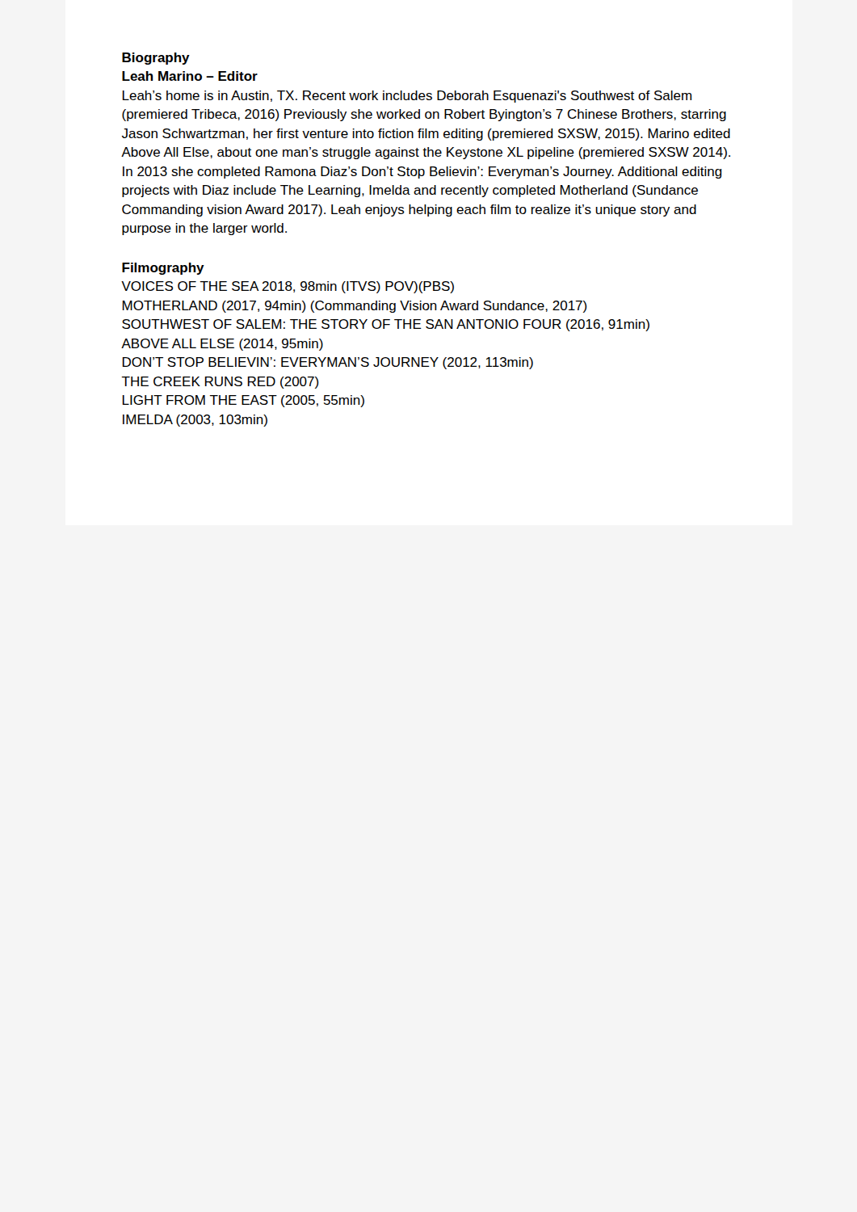Biography
Leah Marino – Editor
Leah’s home is in Austin, TX. Recent work includes Deborah Esquenazi's Southwest of Salem (premiered Tribeca, 2016) Previously she worked on Robert Byington’s 7 Chinese Brothers, starring Jason Schwartzman, her first venture into fiction film editing (premiered SXSW, 2015). Marino edited Above All Else, about one man’s struggle against the Keystone XL pipeline (premiered SXSW 2014). In 2013 she completed Ramona Diaz’s Don’t Stop Believin’: Everyman’s Journey. Additional editing projects with Diaz include The Learning, Imelda and recently completed Motherland (Sundance Commanding vision Award 2017). Leah enjoys helping each film to realize it’s unique story and purpose in the larger world.
Filmography
VOICES OF THE SEA 2018, 98min (ITVS) POV)(PBS)
MOTHERLAND (2017, 94min) (Commanding Vision Award Sundance, 2017)
SOUTHWEST OF SALEM: THE STORY OF THE SAN ANTONIO FOUR (2016, 91min)
ABOVE ALL ELSE (2014, 95min)
DON’T STOP BELIEVIN’: EVERYMAN’S JOURNEY (2012, 113min)
THE CREEK RUNS RED (2007)
LIGHT FROM THE EAST (2005, 55min)
IMELDA (2003, 103min)